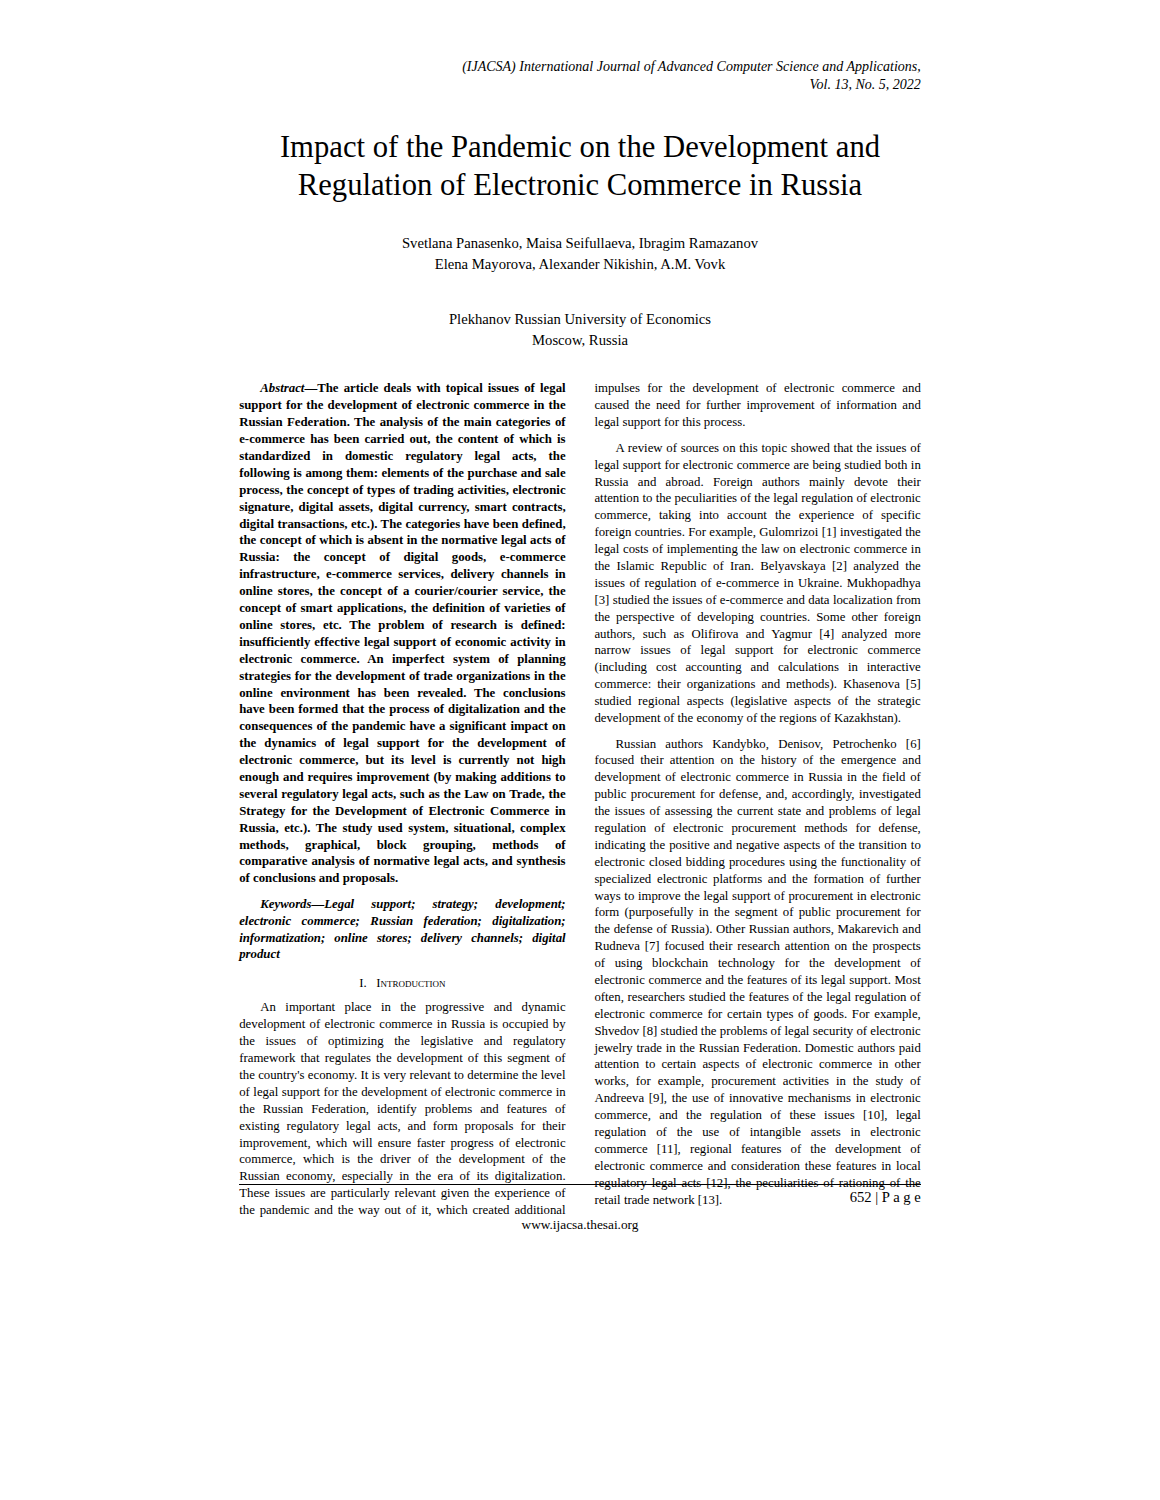(IJACSA) International Journal of Advanced Computer Science and Applications,
Vol. 13, No. 5, 2022
Impact of the Pandemic on the Development and
Regulation of Electronic Commerce in Russia
Svetlana Panasenko, Maisa Seifullaeva, Ibragim Ramazanov
Elena Mayorova, Alexander Nikishin, A.M. Vovk
Plekhanov Russian University of Economics
Moscow, Russia
Abstract—The article deals with topical issues of legal support for the development of electronic commerce in the Russian Federation. The analysis of the main categories of e-commerce has been carried out, the content of which is standardized in domestic regulatory legal acts, the following is among them: elements of the purchase and sale process, the concept of types of trading activities, electronic signature, digital assets, digital currency, smart contracts, digital transactions, etc.). The categories have been defined, the concept of which is absent in the normative legal acts of Russia: the concept of digital goods, e-commerce infrastructure, e-commerce services, delivery channels in online stores, the concept of a courier/courier service, the concept of smart applications, the definition of varieties of online stores, etc. The problem of research is defined: insufficiently effective legal support of economic activity in electronic commerce. An imperfect system of planning strategies for the development of trade organizations in the online environment has been revealed. The conclusions have been formed that the process of digitalization and the consequences of the pandemic have a significant impact on the dynamics of legal support for the development of electronic commerce, but its level is currently not high enough and requires improvement (by making additions to several regulatory legal acts, such as the Law on Trade, the Strategy for the Development of Electronic Commerce in Russia, etc.). The study used system, situational, complex methods, graphical, block grouping, methods of comparative analysis of normative legal acts, and synthesis of conclusions and proposals.
Keywords—Legal support; strategy; development; electronic commerce; Russian federation; digitalization; informatization; online stores; delivery channels; digital product
I. Introduction
An important place in the progressive and dynamic development of electronic commerce in Russia is occupied by the issues of optimizing the legislative and regulatory framework that regulates the development of this segment of the country's economy. It is very relevant to determine the level of legal support for the development of electronic commerce in the Russian Federation, identify problems and features of existing regulatory legal acts, and form proposals for their improvement, which will ensure faster progress of electronic commerce, which is the driver of the development of the Russian economy, especially in the era of its digitalization. These issues are particularly relevant given the experience of the pandemic and the way out of it, which created additional impulses for the development of electronic commerce and caused the need for further improvement of information and legal support for this process.
A review of sources on this topic showed that the issues of legal support for electronic commerce are being studied both in Russia and abroad. Foreign authors mainly devote their attention to the peculiarities of the legal regulation of electronic commerce, taking into account the experience of specific foreign countries. For example, Gulomrizoi [1] investigated the legal costs of implementing the law on electronic commerce in the Islamic Republic of Iran. Belyavskaya [2] analyzed the issues of regulation of e-commerce in Ukraine. Mukhopadhya [3] studied the issues of e-commerce and data localization from the perspective of developing countries. Some other foreign authors, such as Olifirova and Yagmur [4] analyzed more narrow issues of legal support for electronic commerce (including cost accounting and calculations in interactive commerce: their organizations and methods). Khasenova [5] studied regional aspects (legislative aspects of the strategic development of the economy of the regions of Kazakhstan).
Russian authors Kandybko, Denisov, Petrochenko [6] focused their attention on the history of the emergence and development of electronic commerce in Russia in the field of public procurement for defense, and, accordingly, investigated the issues of assessing the current state and problems of legal regulation of electronic procurement methods for defense, indicating the positive and negative aspects of the transition to electronic closed bidding procedures using the functionality of specialized electronic platforms and the formation of further ways to improve the legal support of procurement in electronic form (purposefully in the segment of public procurement for the defense of Russia). Other Russian authors, Makarevich and Rudneva [7] focused their research attention on the prospects of using blockchain technology for the development of electronic commerce and the features of its legal support. Most often, researchers studied the features of the legal regulation of electronic commerce for certain types of goods. For example, Shvedov [8] studied the problems of legal security of electronic jewelry trade in the Russian Federation. Domestic authors paid attention to certain aspects of electronic commerce in other works, for example, procurement activities in the study of Andreeva [9], the use of innovative mechanisms in electronic commerce, and the regulation of these issues [10], legal regulation of the use of intangible assets in electronic commerce [11], regional features of the development of electronic commerce and consideration these features in local regulatory legal acts [12], the peculiarities of rationing of the retail trade network [13].
652 | P a g e
www.ijacsa.thesai.org